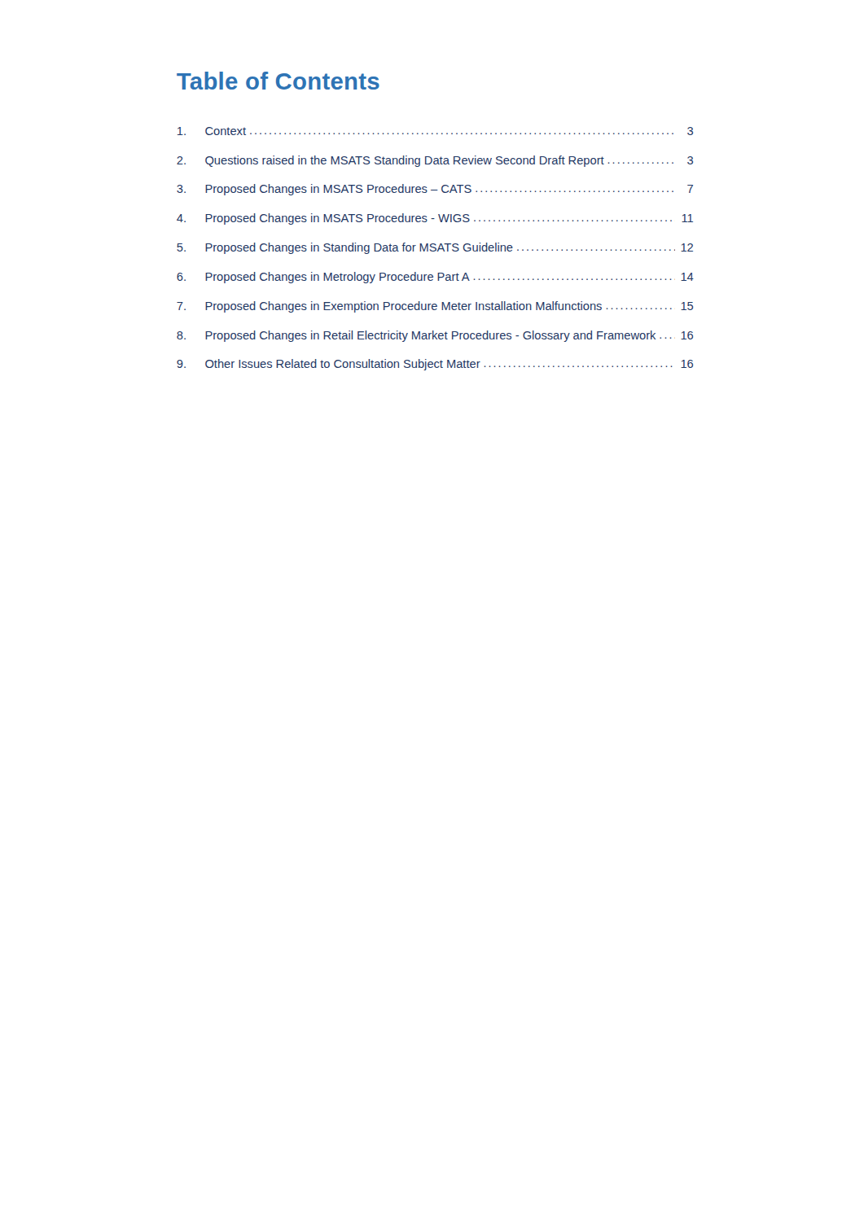Table of Contents
1. Context ........................................................................................................................................... 3
2. Questions raised in the MSATS Standing Data Review Second Draft Report ..................................................... 3
3. Proposed Changes in MSATS Procedures – CATS ............................................................................................. 7
4. Proposed Changes in MSATS Procedures - WIGS ............................................................................................. 11
5. Proposed Changes in Standing Data for MSATS Guideline ............................................................................. 12
6. Proposed Changes in Metrology Procedure Part A ......................................................................................... 14
7. Proposed Changes in Exemption Procedure Meter Installation Malfunctions ................................................. 15
8. Proposed Changes in Retail Electricity Market Procedures - Glossary and Framework ................................... 16
9. Other Issues Related to Consultation Subject Matter ....................................................................................... 16